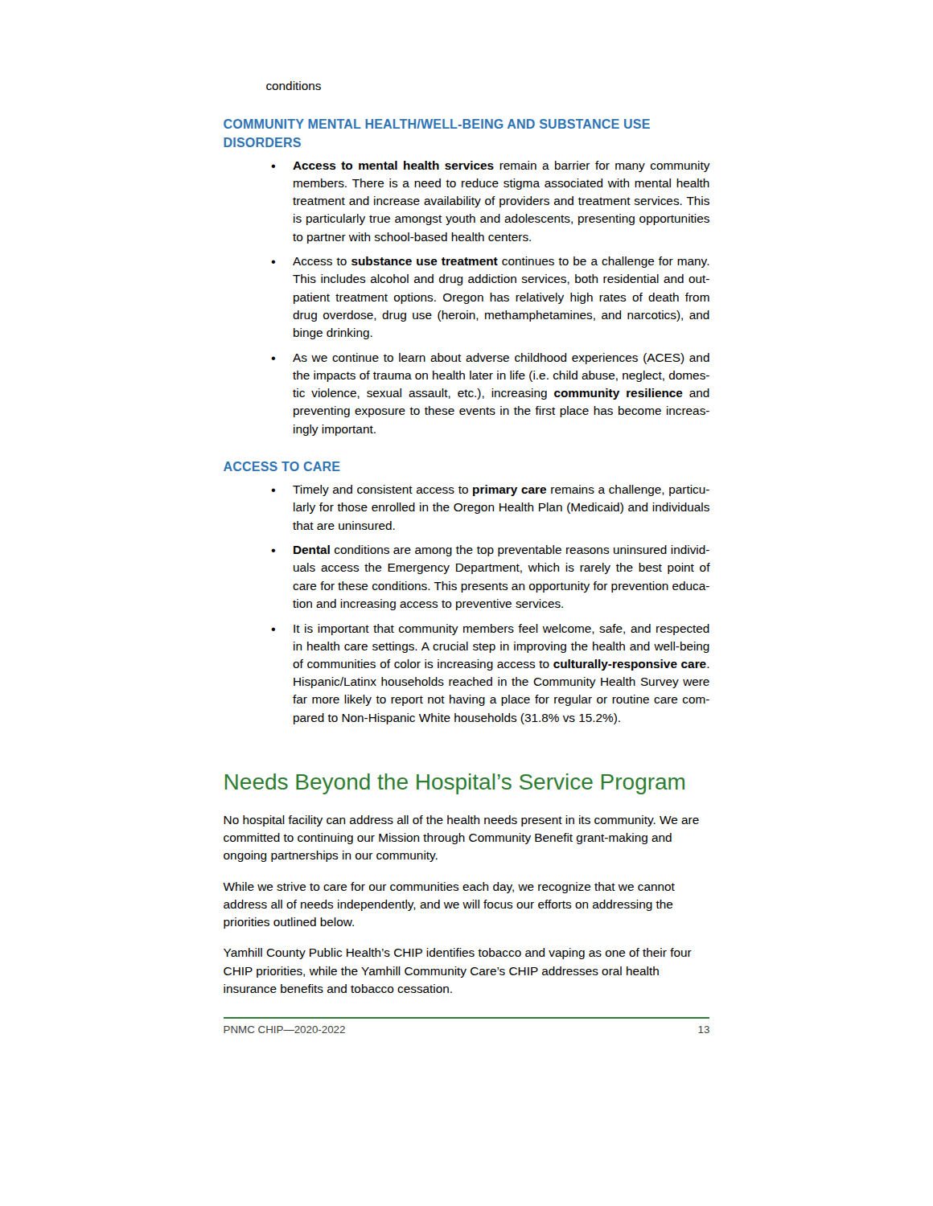conditions
Community Mental Health/Well-Being and Substance Use Disorders
Access to mental health services remain a barrier for many community members. There is a need to reduce stigma associated with mental health treatment and increase availability of providers and treatment services. This is particularly true amongst youth and adolescents, presenting opportunities to partner with school-based health centers.
Access to substance use treatment continues to be a challenge for many. This includes alcohol and drug addiction services, both residential and outpatient treatment options. Oregon has relatively high rates of death from drug overdose, drug use (heroin, methamphetamines, and narcotics), and binge drinking.
As we continue to learn about adverse childhood experiences (ACES) and the impacts of trauma on health later in life (i.e. child abuse, neglect, domestic violence, sexual assault, etc.), increasing community resilience and preventing exposure to these events in the first place has become increasingly important.
Access to Care
Timely and consistent access to primary care remains a challenge, particularly for those enrolled in the Oregon Health Plan (Medicaid) and individuals that are uninsured.
Dental conditions are among the top preventable reasons uninsured individuals access the Emergency Department, which is rarely the best point of care for these conditions. This presents an opportunity for prevention education and increasing access to preventive services.
It is important that community members feel welcome, safe, and respected in health care settings. A crucial step in improving the health and well-being of communities of color is increasing access to culturally-responsive care. Hispanic/Latinx households reached in the Community Health Survey were far more likely to report not having a place for regular or routine care compared to Non-Hispanic White households (31.8% vs 15.2%).
Needs Beyond the Hospital’s Service Program
No hospital facility can address all of the health needs present in its community. We are committed to continuing our Mission through Community Benefit grant-making and ongoing partnerships in our community.
While we strive to care for our communities each day, we recognize that we cannot address all of needs independently, and we will focus our efforts on addressing the priorities outlined below.
Yamhill County Public Health’s CHIP identifies tobacco and vaping as one of their four CHIP priorities, while the Yamhill Community Care’s CHIP addresses oral health insurance benefits and tobacco cessation.
PNMC CHIP—2020-2022 13